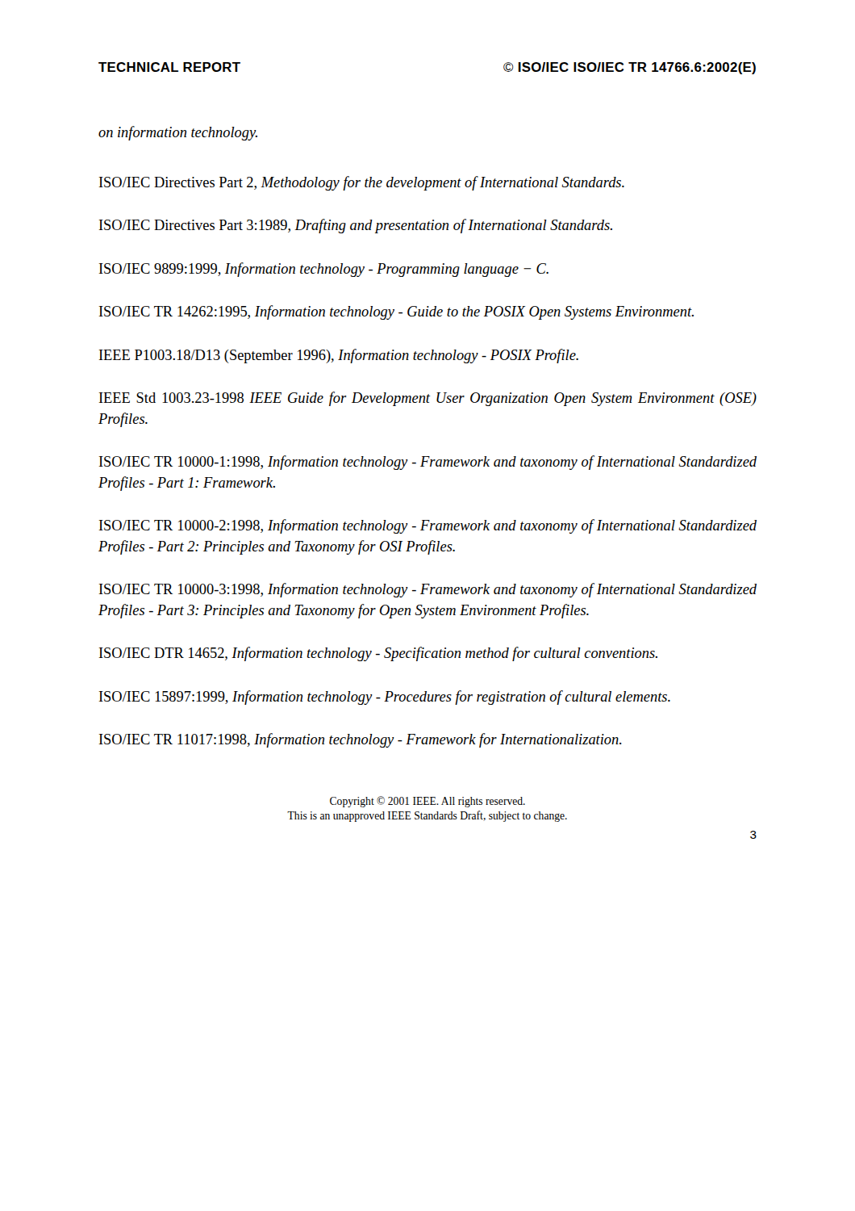TECHNICAL REPORT © ISO/IEC ISO/IEC TR 14766.6:2002(E)
on information technology.
ISO/IEC Directives Part 2, Methodology for the development of International Standards.
ISO/IEC Directives Part 3:1989, Drafting and presentation of International Standards.
ISO/IEC 9899:1999, Information technology - Programming language − C.
ISO/IEC TR 14262:1995, Information technology - Guide to the POSIX Open Systems Environment.
IEEE P1003.18/D13 (September 1996), Information technology - POSIX Profile.
IEEE Std 1003.23-1998 IEEE Guide for Development User Organization Open System Environment (OSE) Profiles.
ISO/IEC TR 10000-1:1998, Information technology - Framework and taxonomy of International Standardized Profiles - Part 1: Framework.
ISO/IEC TR 10000-2:1998, Information technology - Framework and taxonomy of International Standardized Profiles - Part 2: Principles and Taxonomy for OSI Profiles.
ISO/IEC TR 10000-3:1998, Information technology - Framework and taxonomy of International Standardized Profiles - Part 3: Principles and Taxonomy for Open System Environment Profiles.
ISO/IEC DTR 14652, Information technology - Specification method for cultural conventions.
ISO/IEC 15897:1999, Information technology - Procedures for registration of cultural elements.
ISO/IEC TR 11017:1998, Information technology - Framework for Internationalization.
Copyright © 2001 IEEE. All rights reserved.
This is an unapproved IEEE Standards Draft, subject to change.
3